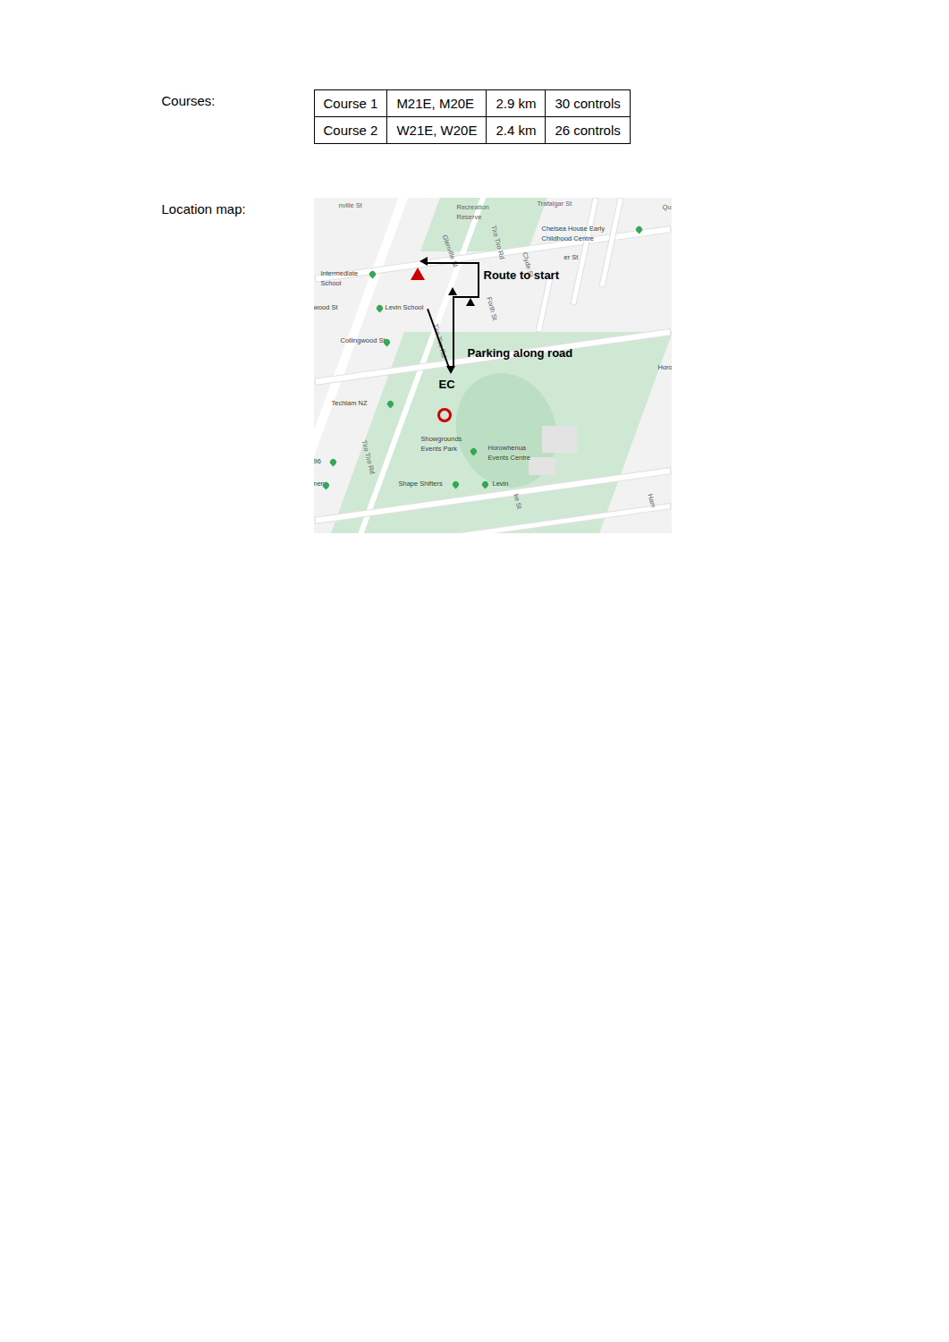Courses:
| Course 1 | M21E, M20E | 2.9 km | 30 controls |
| Course 2 | W21E, W20E | 2.4 km | 26 controls |
Location map:
nville St
Recreation
Reserve
Trafalgar St
Qu
Glenville St
Tiro Tiro Rd
Clyde St
Forth St
Tiro Tiro Rd
Tiro Tiro Rd
ke St
Ham
Intermediate
School
wood St
Levin School
Collingwood St
Chelsea House Early
Childhood Centre
er St
Horo
Techlam NZ
Showgrounds
Events Park
Horowhenua
Events Centre
96
nery
Shape Shifters
Levin
Route to start
Parking along road
EC